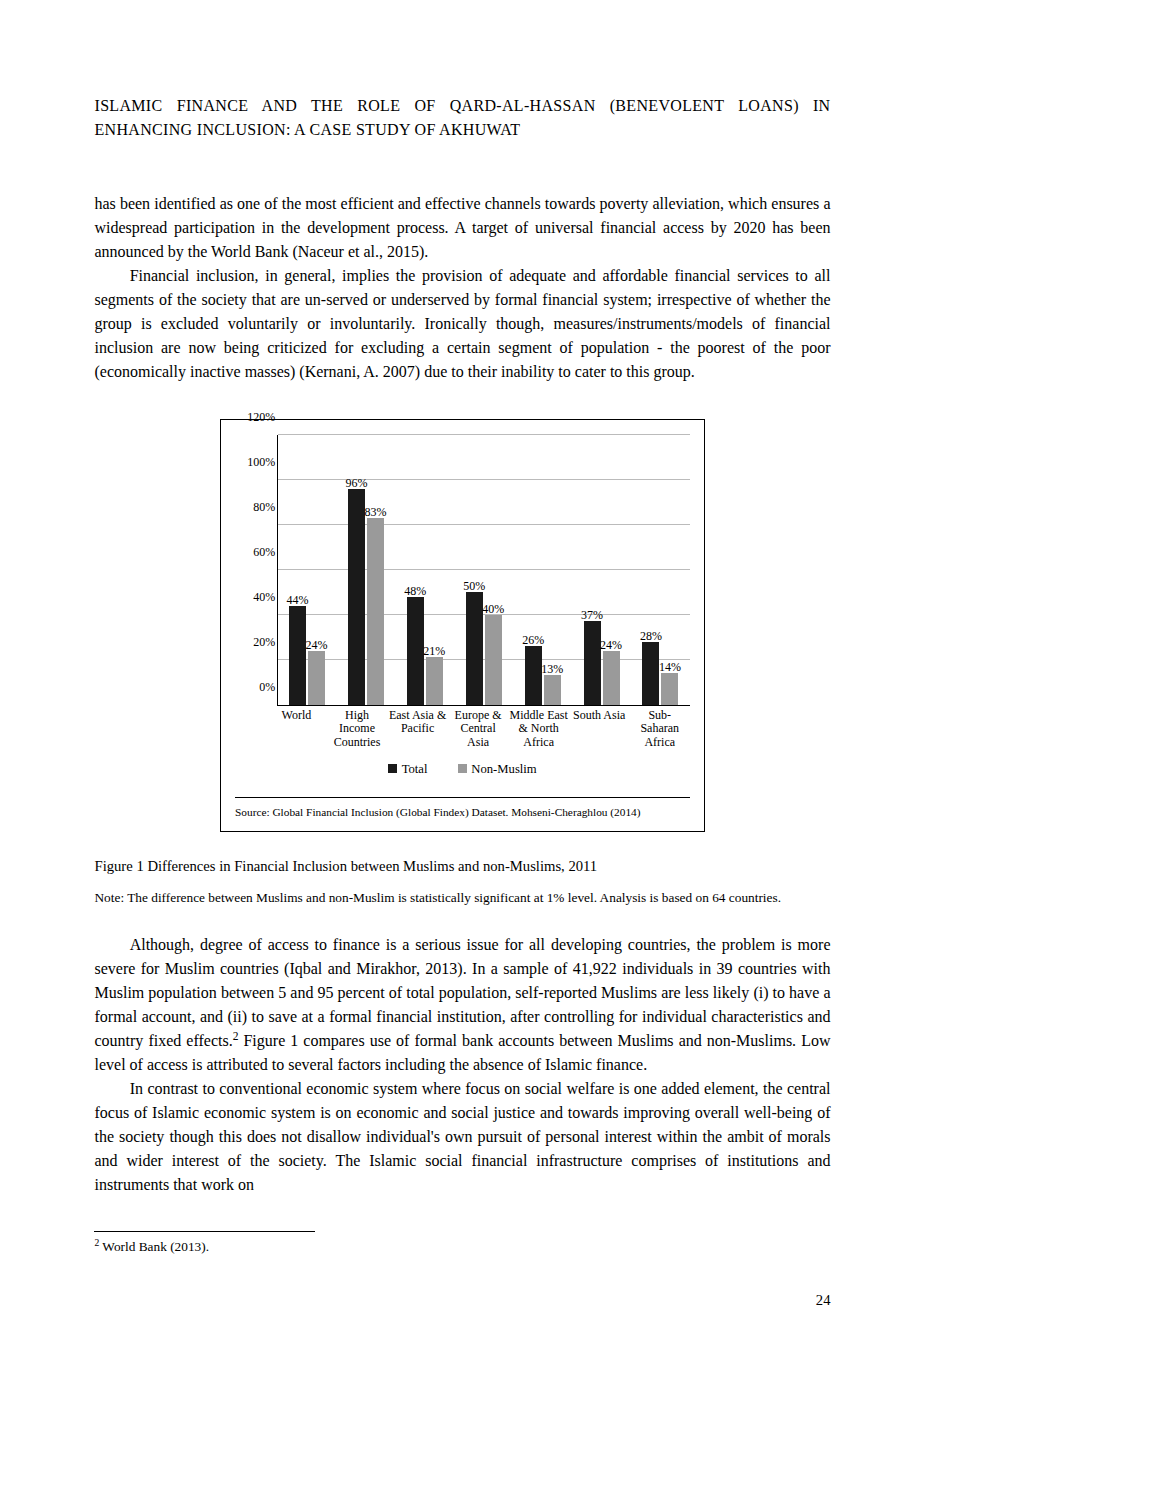ISLAMIC FINANCE AND THE ROLE OF QARD-AL-HASSAN (BENEVOLENT LOANS) IN ENHANCING INCLUSION: A CASE STUDY OF AKHUWAT
has been identified as one of the most efficient and effective channels towards poverty alleviation, which ensures a widespread participation in the development process. A target of universal financial access by 2020 has been announced by the World Bank (Naceur et al., 2015).
Financial inclusion, in general, implies the provision of adequate and affordable financial services to all segments of the society that are un-served or underserved by formal financial system; irrespective of whether the group is excluded voluntarily or involuntarily. Ironically though, measures/instruments/models of financial inclusion are now being criticized for excluding a certain segment of population - the poorest of the poor (economically inactive masses) (Kernani, A. 2007) due to their inability to cater to this group.
120%
100%
80%
60%
40%
20%
0%
44%
24%
96%
83%
48%
21%
50%
40%
26%
13%
37%
24%
28%
14%
World
High Income Countries
East Asia & Pacific
Europe & Central Asia
Middle East & North Africa
South Asia
Sub-Saharan Africa
Total
Non-Muslim
Source: Global Financial Inclusion (Global Findex) Dataset. Mohseni-Cheraghlou (2014)
Figure 1 Differences in Financial Inclusion between Muslims and non-Muslims, 2011
Note: The difference between Muslims and non-Muslim is statistically significant at 1% level. Analysis is based on 64 countries.
Although, degree of access to finance is a serious issue for all developing countries, the problem is more severe for Muslim countries (Iqbal and Mirakhor, 2013). In a sample of 41,922 individuals in 39 countries with Muslim population between 5 and 95 percent of total population, self-reported Muslims are less likely (i) to have a formal account, and (ii) to save at a formal financial institution, after controlling for individual characteristics and country fixed effects.2 Figure 1 compares use of formal bank accounts between Muslims and non-Muslims. Low level of access is attributed to several factors including the absence of Islamic finance.
In contrast to conventional economic system where focus on social welfare is one added element, the central focus of Islamic economic system is on economic and social justice and towards improving overall well-being of the society though this does not disallow individual's own pursuit of personal interest within the ambit of morals and wider interest of the society. The Islamic social financial infrastructure comprises of institutions and instruments that work on
2 World Bank (2013).
24